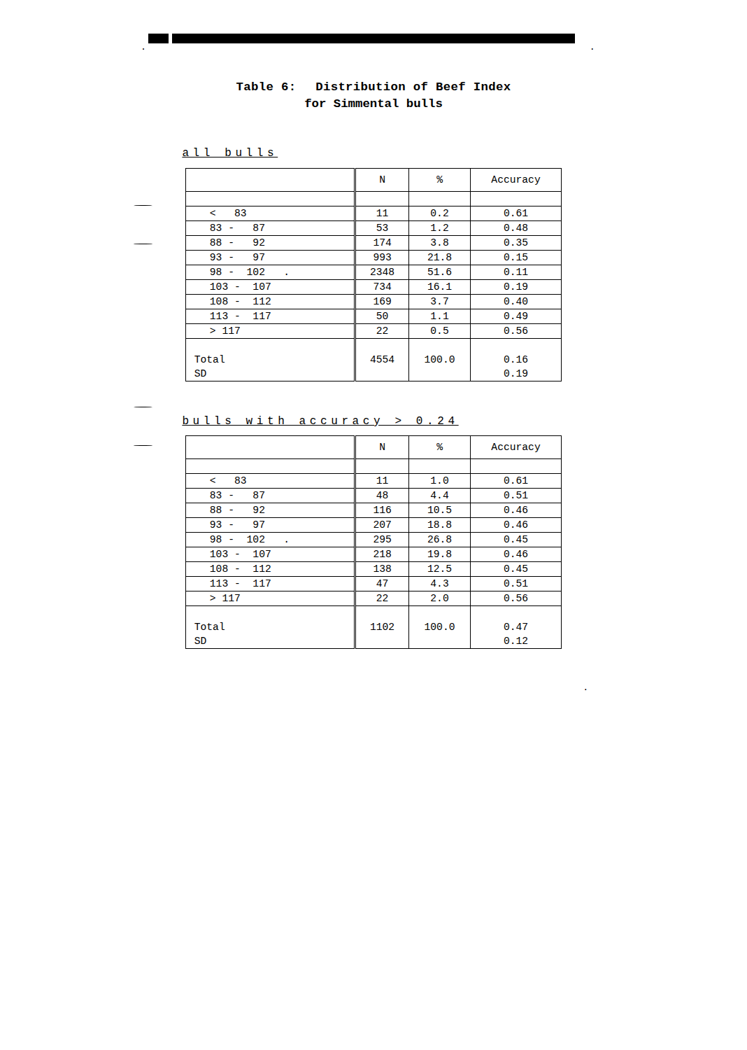. .
Table 6: Distribution of Beef Index
for Simmental bulls
all bulls
| | N | % | Accuracy |
| --- | --- | --- | --- |
| < 83 | 11 | 0.2 | 0.61 |
| 83 - 87 | 53 | 1.2 | 0.48 |
| 88 - 92 | 174 | 3.8 | 0.35 |
| 93 - 97 | 993 | 21.8 | 0.15 |
| 98 - 102 . | 2348 | 51.6 | 0.11 |
| 103 - 107 | 734 | 16.1 | 0.19 |
| 108 - 112 | 169 | 3.7 | 0.40 |
| 113 - 117 | 50 | 1.1 | 0.49 |
| > 117 | 22 | 0.5 | 0.56 |
| Total | 4554 | 100.0 | 0.16 |
| SD | | | 0.19 |
bulls with accuracy > 0.24
| | N | % | Accuracy |
| --- | --- | --- | --- |
| < 83 | 11 | 1.0 | 0.61 |
| 83 - 87 | 48 | 4.4 | 0.51 |
| 88 - 92 | 116 | 10.5 | 0.46 |
| 93 - 97 | 207 | 18.8 | 0.46 |
| 98 - 102 . | 295 | 26.8 | 0.45 |
| 103 - 107 | 218 | 19.8 | 0.46 |
| 108 - 112 | 138 | 12.5 | 0.45 |
| 113 - 117 | 47 | 4.3 | 0.51 |
| > 117 | 22 | 2.0 | 0.56 |
| Total | 1102 | 100.0 | 0.47 |
| SD | | | 0.12 |
.